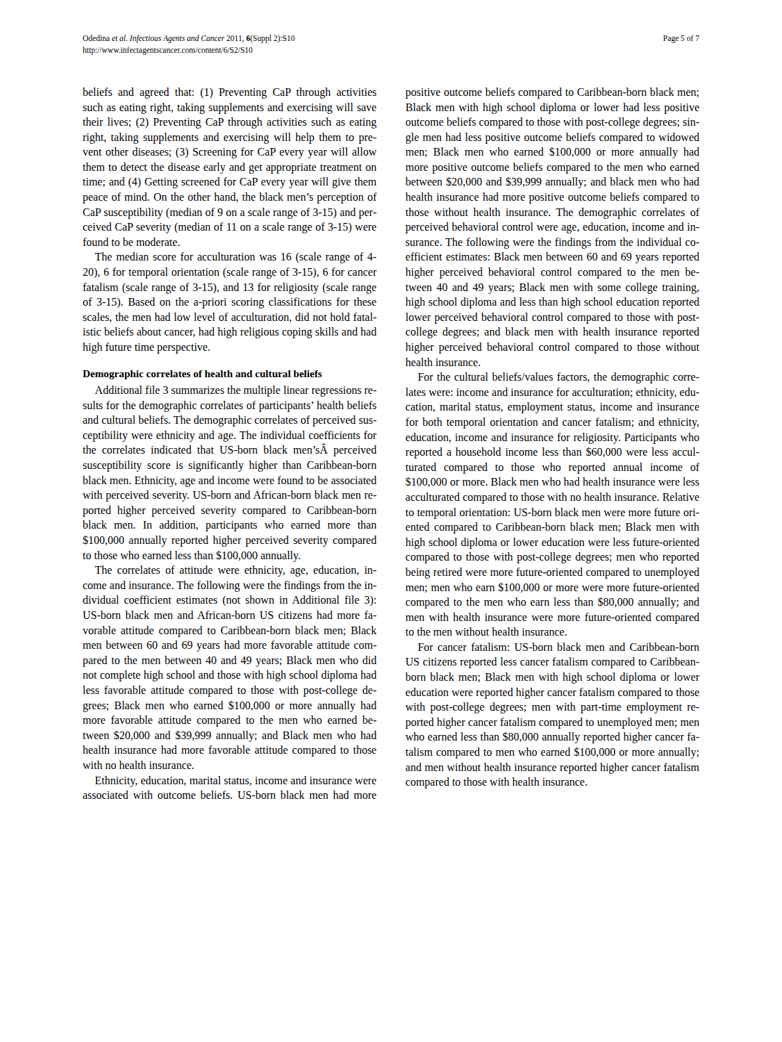Odedina et al. Infectious Agents and Cancer 2011, 6(Suppl 2):S10 http://www.infectagentscancer.com/content/6/S2/S10
Page 5 of 7
beliefs and agreed that: (1) Preventing CaP through activities such as eating right, taking supplements and exercising will save their lives; (2) Preventing CaP through activities such as eating right, taking supplements and exercising will help them to prevent other diseases; (3) Screening for CaP every year will allow them to detect the disease early and get appropriate treatment on time; and (4) Getting screened for CaP every year will give them peace of mind. On the other hand, the black men’s perception of CaP susceptibility (median of 9 on a scale range of 3-15) and perceived CaP severity (median of 11 on a scale range of 3-15) were found to be moderate.
The median score for acculturation was 16 (scale range of 4-20), 6 for temporal orientation (scale range of 3-15), 6 for cancer fatalism (scale range of 3-15), and 13 for religiosity (scale range of 3-15). Based on the a-priori scoring classifications for these scales, the men had low level of acculturation, did not hold fatalistic beliefs about cancer, had high religious coping skills and had high future time perspective.
Demographic correlates of health and cultural beliefs
Additional file 3 summarizes the multiple linear regressions results for the demographic correlates of participants’ health beliefs and cultural beliefs. The demographic correlates of perceived susceptibility were ethnicity and age. The individual coefficients for the correlates indicated that US-born black men’sÂ perceived susceptibility score is significantly higher than Caribbean-born black men. Ethnicity, age and income were found to be associated with perceived severity. US-born and African-born black men reported higher perceived severity compared to Caribbean-born black men. In addition, participants who earned more than $100,000 annually reported higher perceived severity compared to those who earned less than $100,000 annually.
The correlates of attitude were ethnicity, age, education, income and insurance. The following were the findings from the individual coefficient estimates (not shown in Additional file 3): US-born black men and African-born US citizens had more favorable attitude compared to Caribbean-born black men; Black men between 60 and 69 years had more favorable attitude compared to the men between 40 and 49 years; Black men who did not complete high school and those with high school diploma had less favorable attitude compared to those with post-college degrees; Black men who earned $100,000 or more annually had more favorable attitude compared to the men who earned between $20,000 and $39,999 annually; and Black men who had health insurance had more favorable attitude compared to those with no health insurance.
Ethnicity, education, marital status, income and insurance were associated with outcome beliefs. US-born black men had more positive outcome beliefs compared to Caribbean-born black men; Black men with high school diploma or lower had less positive outcome beliefs compared to those with post-college degrees; single men had less positive outcome beliefs compared to widowed men; Black men who earned $100,000 or more annually had more positive outcome beliefs compared to the men who earned between $20,000 and $39,999 annually; and black men who had health insurance had more positive outcome beliefs compared to those without health insurance. The demographic correlates of perceived behavioral control were age, education, income and insurance. The following were the findings from the individual coefficient estimates: Black men between 60 and 69 years reported higher perceived behavioral control compared to the men between 40 and 49 years; Black men with some college training, high school diploma and less than high school education reported lower perceived behavioral control compared to those with post-college degrees; and black men with health insurance reported higher perceived behavioral control compared to those without health insurance.
For the cultural beliefs/values factors, the demographic correlates were: income and insurance for acculturation; ethnicity, education, marital status, employment status, income and insurance for both temporal orientation and cancer fatalism; and ethnicity, education, income and insurance for religiosity. Participants who reported a household income less than $60,000 were less acculturated compared to those who reported annual income of $100,000 or more. Black men who had health insurance were less acculturated compared to those with no health insurance. Relative to temporal orientation: US-born black men were more future oriented compared to Caribbean-born black men; Black men with high school diploma or lower education were less future-oriented compared to those with post-college degrees; men who reported being retired were more future-oriented compared to unemployed men; men who earn $100,000 or more were more future-oriented compared to the men who earn less than $80,000 annually; and men with health insurance were more future-oriented compared to the men without health insurance.
For cancer fatalism: US-born black men and Caribbean-born US citizens reported less cancer fatalism compared to Caribbean-born black men; Black men with high school diploma or lower education were reported higher cancer fatalism compared to those with post-college degrees; men with part-time employment reported higher cancer fatalism compared to unemployed men; men who earned less than $80,000 annually reported higher cancer fatalism compared to men who earned $100,000 or more annually; and men without health insurance reported higher cancer fatalism compared to those with health insurance.